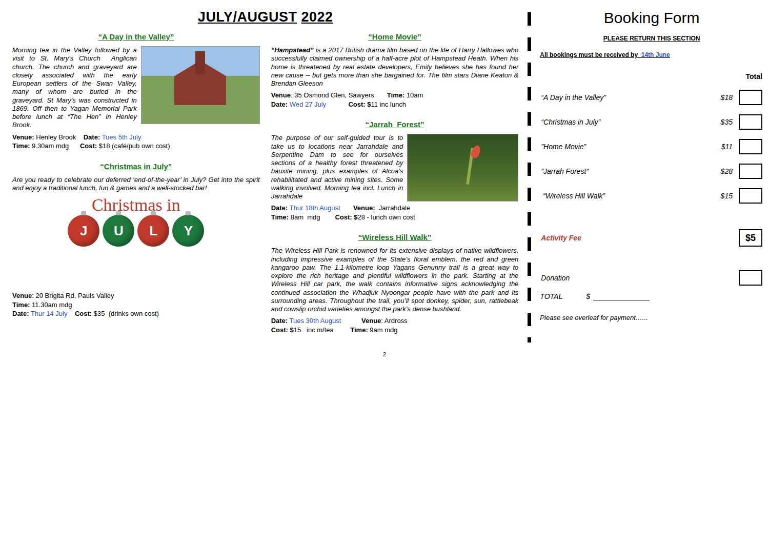JULY/AUGUST 2022
“A Day in the Valley”
Morning tea in the Valley followed by a visit to St. Mary's Church Anglican church. The church and graveyard are closely associated with the early European settlers of the Swan Valley, many of whom are buried in the graveyard. St Mary's was constructed in 1869. Off then to Yagan Memorial Park before lunch at “The Hen” in Henley Brook.
Venue: Henley Brook Date: Tues 5th July
Time: 9.30am mdg Cost: $18 (café/pub own cost)
“Christmas in July”
Are you ready to celebrate our deferred ‘end-of-the-year’ in July? Get into the spirit and enjoy a traditional lunch, fun & games and a well-stocked bar!
Christmas in
J
U
L
Y
Venue: 20 Brigita Rd, Pauls Valley
Time: 11.30am mdg
Date: Thur 14 July Cost: $35 (drinks own cost)
“Home Movie”
“Hampstead” is a 2017 British drama film based on the life of Harry Hallowes who successfully claimed ownership of a half-acre plot of Hampstead Heath. When his home is threatened by real estate developers, Emily believes she has found her new cause -- but gets more than she bargained for. The film stars Diane Keaton & Brendan Gleeson
Venue: 35 Osmond Glen, Sawyers Time: 10am
Date: Wed 27 July Cost: $11 inc lunch
“Jarrah Forest”
The purpose of our self-guided tour is to take us to locations near Jarrahdale and Serpentine Dam to see for ourselves sections of a healthy forest threatened by bauxite mining, plus examples of Alcoa’s rehabilitated and active mining sites. Some walking involved. Morning tea incl. Lunch in Jarrahdale
Date: Thur 18th August Venue: Jarrahdale
Time: 8am mdg Cost: $28 - lunch own cost
“Wireless Hill Walk”
The Wireless Hill Park is renowned for its extensive displays of native wildflowers, including impressive examples of the State’s floral emblem, the red and green kangaroo paw. The 1.1-kilometre loop Yagans Genunny trail is a great way to explore the rich heritage and plentiful wildflowers in the park. Starting at the Wireless Hill car park, the walk contains informative signs acknowledging the continued association the Whadjuk Nyoongar people have with the park and its surrounding areas. Throughout the trail, you’ll spot donkey, spider, sun, rattlebeak and cowslip orchid varieties amongst the park’s dense bushland.
Date: Tues 30th August Venue: Ardross
Cost: $15 inc m/tea Time: 9am mdg
Booking Form
PLEASE RETURN THIS SECTION
All bookings must be received by 14th June
| | | Total |
| “A Day in the Valley” | $18 | |
| “Christmas in July” | $35 | |
| ”Home Movie” | $11 | |
| ”Jarrah Forest” | $28 | |
| “Wireless Hill Walk” | $15 | |
| Activity Fee | | $5 |
| Donation | | |
TOTAL $
Please see overleaf for payment…...
2